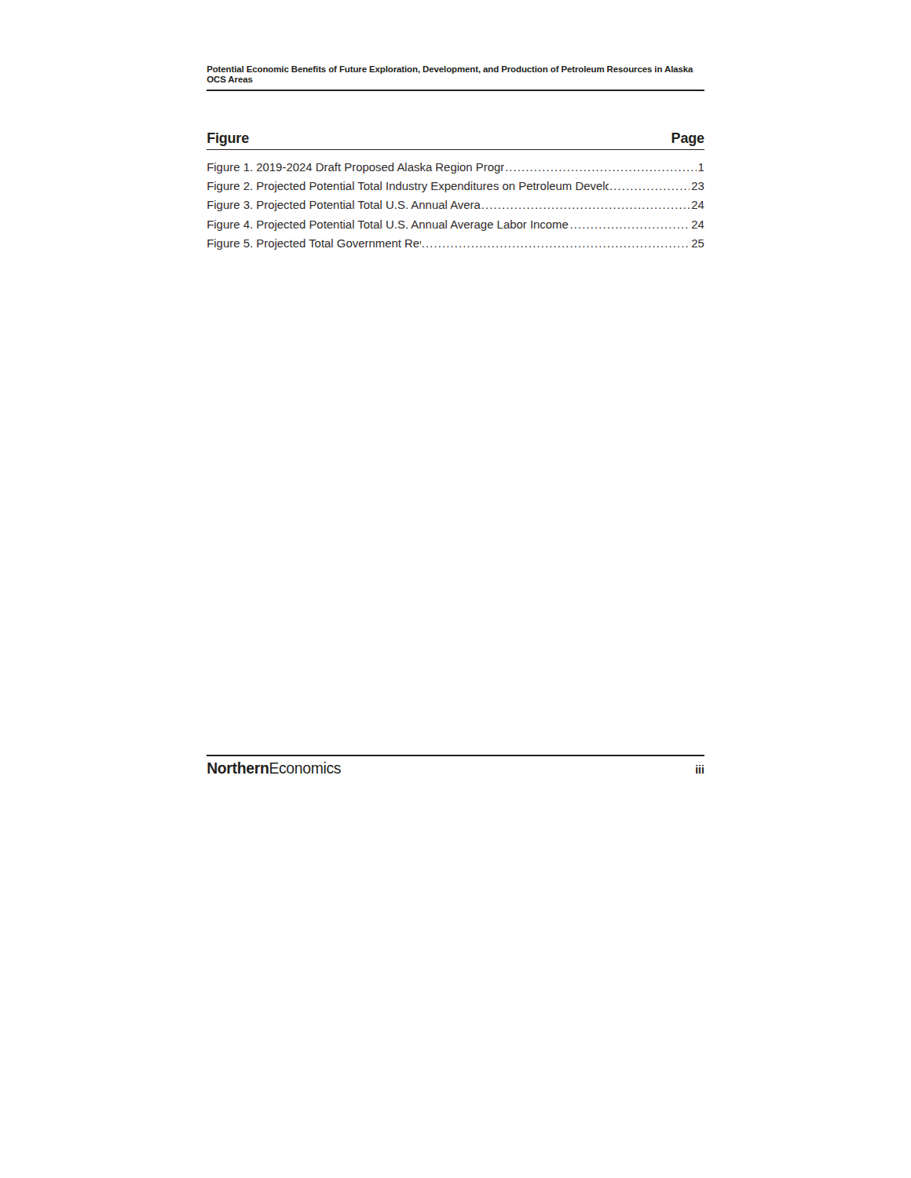Potential Economic Benefits of Future Exploration, Development, and Production of Petroleum Resources in Alaska OCS Areas
Figure Page
Figure 1. 2019-2024 Draft Proposed Alaska Region Program Area ..................................................... 1
Figure 2. Projected Potential Total Industry Expenditures on Petroleum Development ..................... 23
Figure 3. Projected Potential Total U.S. Annual Average Jobs .......................................................... 24
Figure 4. Projected Potential Total U.S. Annual Average Labor Income Effects ................................ 24
Figure 5. Projected Total Government Revenues ............................................................................ 25
Northern Economics
iii